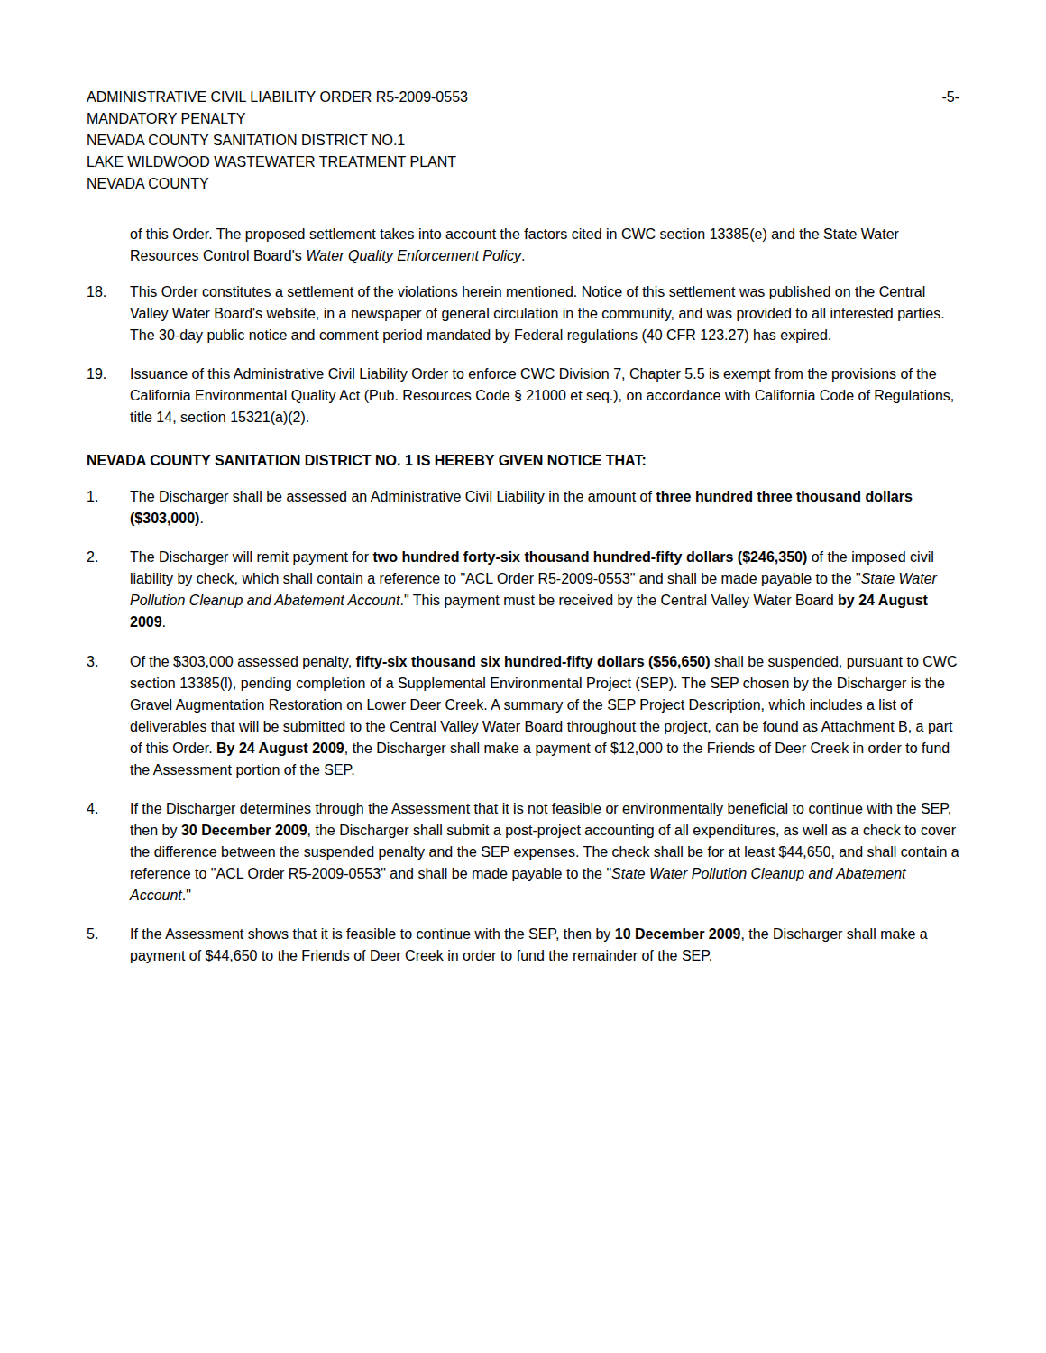Administrative Civil Liability Order R5-2009-0553 -5-
Mandatory Penalty
Nevada County Sanitation District No.1
Lake Wildwood Wastewater Treatment Plant
Nevada County
of this Order. The proposed settlement takes into account the factors cited in CWC section 13385(e) and the State Water Resources Control Board's Water Quality Enforcement Policy.
18. This Order constitutes a settlement of the violations herein mentioned. Notice of this settlement was published on the Central Valley Water Board's website, in a newspaper of general circulation in the community, and was provided to all interested parties. The 30-day public notice and comment period mandated by Federal regulations (40 CFR 123.27) has expired.
19. Issuance of this Administrative Civil Liability Order to enforce CWC Division 7, Chapter 5.5 is exempt from the provisions of the California Environmental Quality Act (Pub. Resources Code § 21000 et seq.), on accordance with California Code of Regulations, title 14, section 15321(a)(2).
Nevada County Sanitation District No. 1 is hereby given notice that:
1. The Discharger shall be assessed an Administrative Civil Liability in the amount of three hundred three thousand dollars ($303,000).
2. The Discharger will remit payment for two hundred forty-six thousand hundred-fifty dollars ($246,350) of the imposed civil liability by check, which shall contain a reference to "ACL Order R5-2009-0553" and shall be made payable to the "State Water Pollution Cleanup and Abatement Account." This payment must be received by the Central Valley Water Board by 24 August 2009.
3. Of the $303,000 assessed penalty, fifty-six thousand six hundred-fifty dollars ($56,650) shall be suspended, pursuant to CWC section 13385(l), pending completion of a Supplemental Environmental Project (SEP). The SEP chosen by the Discharger is the Gravel Augmentation Restoration on Lower Deer Creek. A summary of the SEP Project Description, which includes a list of deliverables that will be submitted to the Central Valley Water Board throughout the project, can be found as Attachment B, a part of this Order. By 24 August 2009, the Discharger shall make a payment of $12,000 to the Friends of Deer Creek in order to fund the Assessment portion of the SEP.
4. If the Discharger determines through the Assessment that it is not feasible or environmentally beneficial to continue with the SEP, then by 30 December 2009, the Discharger shall submit a post-project accounting of all expenditures, as well as a check to cover the difference between the suspended penalty and the SEP expenses. The check shall be for at least $44,650, and shall contain a reference to "ACL Order R5-2009-0553" and shall be made payable to the "State Water Pollution Cleanup and Abatement Account."
5. If the Assessment shows that it is feasible to continue with the SEP, then by 10 December 2009, the Discharger shall make a payment of $44,650 to the Friends of Deer Creek in order to fund the remainder of the SEP.